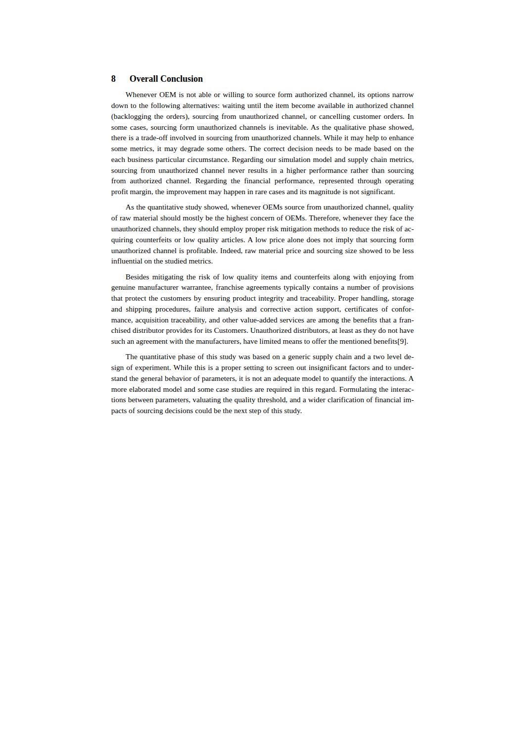8 Overall Conclusion
Whenever OEM is not able or willing to source form authorized channel, its options narrow down to the following alternatives: waiting until the item become available in authorized channel (backlogging the orders), sourcing from unauthorized channel, or cancelling customer orders. In some cases, sourcing form unauthorized channels is inevitable. As the qualitative phase showed, there is a trade-off involved in sourcing from unauthorized channels. While it may help to enhance some metrics, it may degrade some others. The correct decision needs to be made based on the each business particular circumstance. Regarding our simulation model and supply chain metrics, sourcing from unauthorized channel never results in a higher performance rather than sourcing from authorized channel. Regarding the financial performance, represented through operating profit margin, the improvement may happen in rare cases and its magnitude is not significant.
As the quantitative study showed, whenever OEMs source from unauthorized channel, quality of raw material should mostly be the highest concern of OEMs. Therefore, whenever they face the unauthorized channels, they should employ proper risk mitigation methods to reduce the risk of acquiring counterfeits or low quality articles. A low price alone does not imply that sourcing form unauthorized channel is profitable. Indeed, raw material price and sourcing size showed to be less influential on the studied metrics.
Besides mitigating the risk of low quality items and counterfeits along with enjoying from genuine manufacturer warrantee, franchise agreements typically contains a number of provisions that protect the customers by ensuring product integrity and traceability. Proper handling, storage and shipping procedures, failure analysis and corrective action support, certificates of conformance, acquisition traceability, and other value-added services are among the benefits that a franchised distributor provides for its Customers. Unauthorized distributors, at least as they do not have such an agreement with the manufacturers, have limited means to offer the mentioned benefits[9].
The quantitative phase of this study was based on a generic supply chain and a two level design of experiment. While this is a proper setting to screen out insignificant factors and to understand the general behavior of parameters, it is not an adequate model to quantify the interactions. A more elaborated model and some case studies are required in this regard. Formulating the interactions between parameters, valuating the quality threshold, and a wider clarification of financial impacts of sourcing decisions could be the next step of this study.